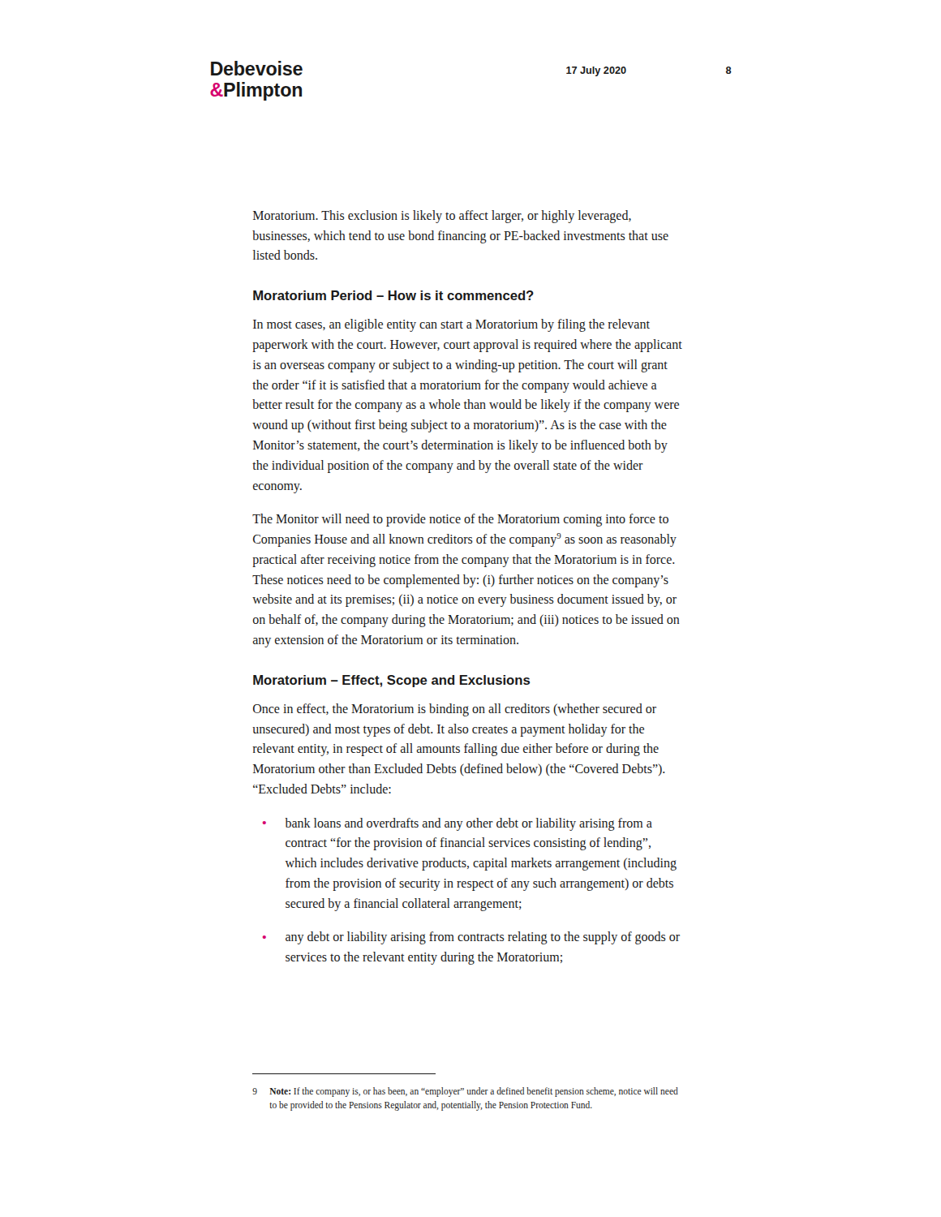Debevoise
&Plimpton
17 July 2020 8
Moratorium. This exclusion is likely to affect larger, or highly leveraged, businesses, which tend to use bond financing or PE-backed investments that use listed bonds.
Moratorium Period – How is it commenced?
In most cases, an eligible entity can start a Moratorium by filing the relevant paperwork with the court. However, court approval is required where the applicant is an overseas company or subject to a winding-up petition. The court will grant the order “if it is satisfied that a moratorium for the company would achieve a better result for the company as a whole than would be likely if the company were wound up (without first being subject to a moratorium)”. As is the case with the Monitor’s statement, the court’s determination is likely to be influenced both by the individual position of the company and by the overall state of the wider economy.
The Monitor will need to provide notice of the Moratorium coming into force to Companies House and all known creditors of the company9 as soon as reasonably practical after receiving notice from the company that the Moratorium is in force. These notices need to be complemented by: (i) further notices on the company’s website and at its premises; (ii) a notice on every business document issued by, or on behalf of, the company during the Moratorium; and (iii) notices to be issued on any extension of the Moratorium or its termination.
Moratorium – Effect, Scope and Exclusions
Once in effect, the Moratorium is binding on all creditors (whether secured or unsecured) and most types of debt. It also creates a payment holiday for the relevant entity, in respect of all amounts falling due either before or during the Moratorium other than Excluded Debts (defined below) (the “Covered Debts”). “Excluded Debts” include:
bank loans and overdrafts and any other debt or liability arising from a contract “for the provision of financial services consisting of lending”, which includes derivative products, capital markets arrangement (including from the provision of security in respect of any such arrangement) or debts secured by a financial collateral arrangement;
any debt or liability arising from contracts relating to the supply of goods or services to the relevant entity during the Moratorium;
9
Note: If the company is, or has been, an “employer” under a defined benefit pension scheme, notice will need to be provided to the Pensions Regulator and, potentially, the Pension Protection Fund.